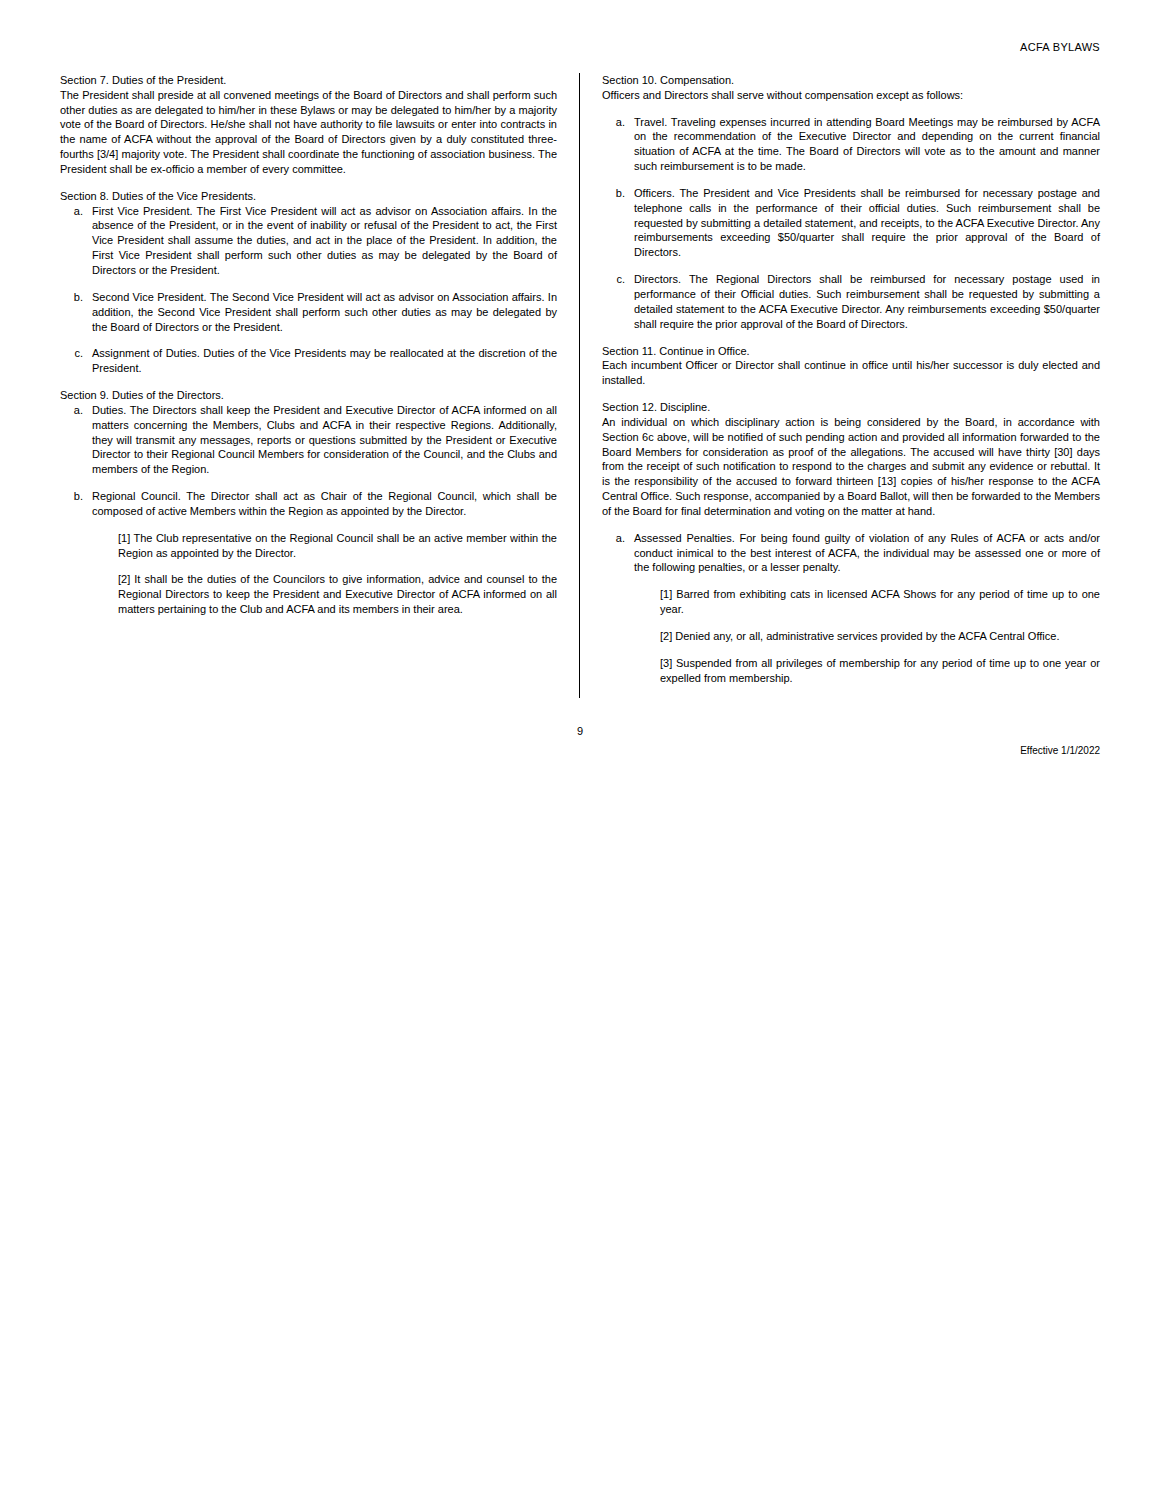ACFA BYLAWS
Section 7. Duties of the President.
The President shall preside at all convened meetings of the Board of Directors and shall perform such other duties as are delegated to him/her in these Bylaws or may be delegated to him/her by a majority vote of the Board of Directors. He/she shall not have authority to file lawsuits or enter into contracts in the name of ACFA without the approval of the Board of Directors given by a duly constituted three-fourths [3/4] majority vote. The President shall coordinate the functioning of association business. The President shall be ex-officio a member of every committee.
Section 8. Duties of the Vice Presidents.
First Vice President. The First Vice President will act as advisor on Association affairs. In the absence of the President, or in the event of inability or refusal of the President to act, the First Vice President shall assume the duties, and act in the place of the President. In addition, the First Vice President shall perform such other duties as may be delegated by the Board of Directors or the President.
Second Vice President. The Second Vice President will act as advisor on Association affairs. In addition, the Second Vice President shall perform such other duties as may be delegated by the Board of Directors or the President.
Assignment of Duties. Duties of the Vice Presidents may be reallocated at the discretion of the President.
Section 9. Duties of the Directors.
Duties. The Directors shall keep the President and Executive Director of ACFA informed on all matters concerning the Members, Clubs and ACFA in their respective Regions. Additionally, they will transmit any messages, reports or questions submitted by the President or Executive Director to their Regional Council Members for consideration of the Council, and the Clubs and members of the Region.
Regional Council. The Director shall act as Chair of the Regional Council, which shall be composed of active Members within the Region as appointed by the Director.
[1] The Club representative on the Regional Council shall be an active member within the Region as appointed by the Director.
[2] It shall be the duties of the Councilors to give information, advice and counsel to the Regional Directors to keep the President and Executive Director of ACFA informed on all matters pertaining to the Club and ACFA and its members in their area.
Section 10. Compensation.
Officers and Directors shall serve without compensation except as follows:
Travel. Traveling expenses incurred in attending Board Meetings may be reimbursed by ACFA on the recommendation of the Executive Director and depending on the current financial situation of ACFA at the time. The Board of Directors will vote as to the amount and manner such reimbursement is to be made.
Officers. The President and Vice Presidents shall be reimbursed for necessary postage and telephone calls in the performance of their official duties. Such reimbursement shall be requested by submitting a detailed statement, and receipts, to the ACFA Executive Director. Any reimbursements exceeding $50/quarter shall require the prior approval of the Board of Directors.
Directors. The Regional Directors shall be reimbursed for necessary postage used in performance of their Official duties. Such reimbursement shall be requested by submitting a detailed statement to the ACFA Executive Director. Any reimbursements exceeding $50/quarter shall require the prior approval of the Board of Directors.
Section 11. Continue in Office.
Each incumbent Officer or Director shall continue in office until his/her successor is duly elected and installed.
Section 12. Discipline.
An individual on which disciplinary action is being considered by the Board, in accordance with Section 6c above, will be notified of such pending action and provided all information forwarded to the Board Members for consideration as proof of the allegations. The accused will have thirty [30] days from the receipt of such notification to respond to the charges and submit any evidence or rebuttal. It is the responsibility of the accused to forward thirteen [13] copies of his/her response to the ACFA Central Office. Such response, accompanied by a Board Ballot, will then be forwarded to the Members of the Board for final determination and voting on the matter at hand.
Assessed Penalties. For being found guilty of violation of any Rules of ACFA or acts and/or conduct inimical to the best interest of ACFA, the individual may be assessed one or more of the following penalties, or a lesser penalty.
[1] Barred from exhibiting cats in licensed ACFA Shows for any period of time up to one year.
[2] Denied any, or all, administrative services provided by the ACFA Central Office.
[3] Suspended from all privileges of membership for any period of time up to one year or expelled from membership.
9
Effective 1/1/2022